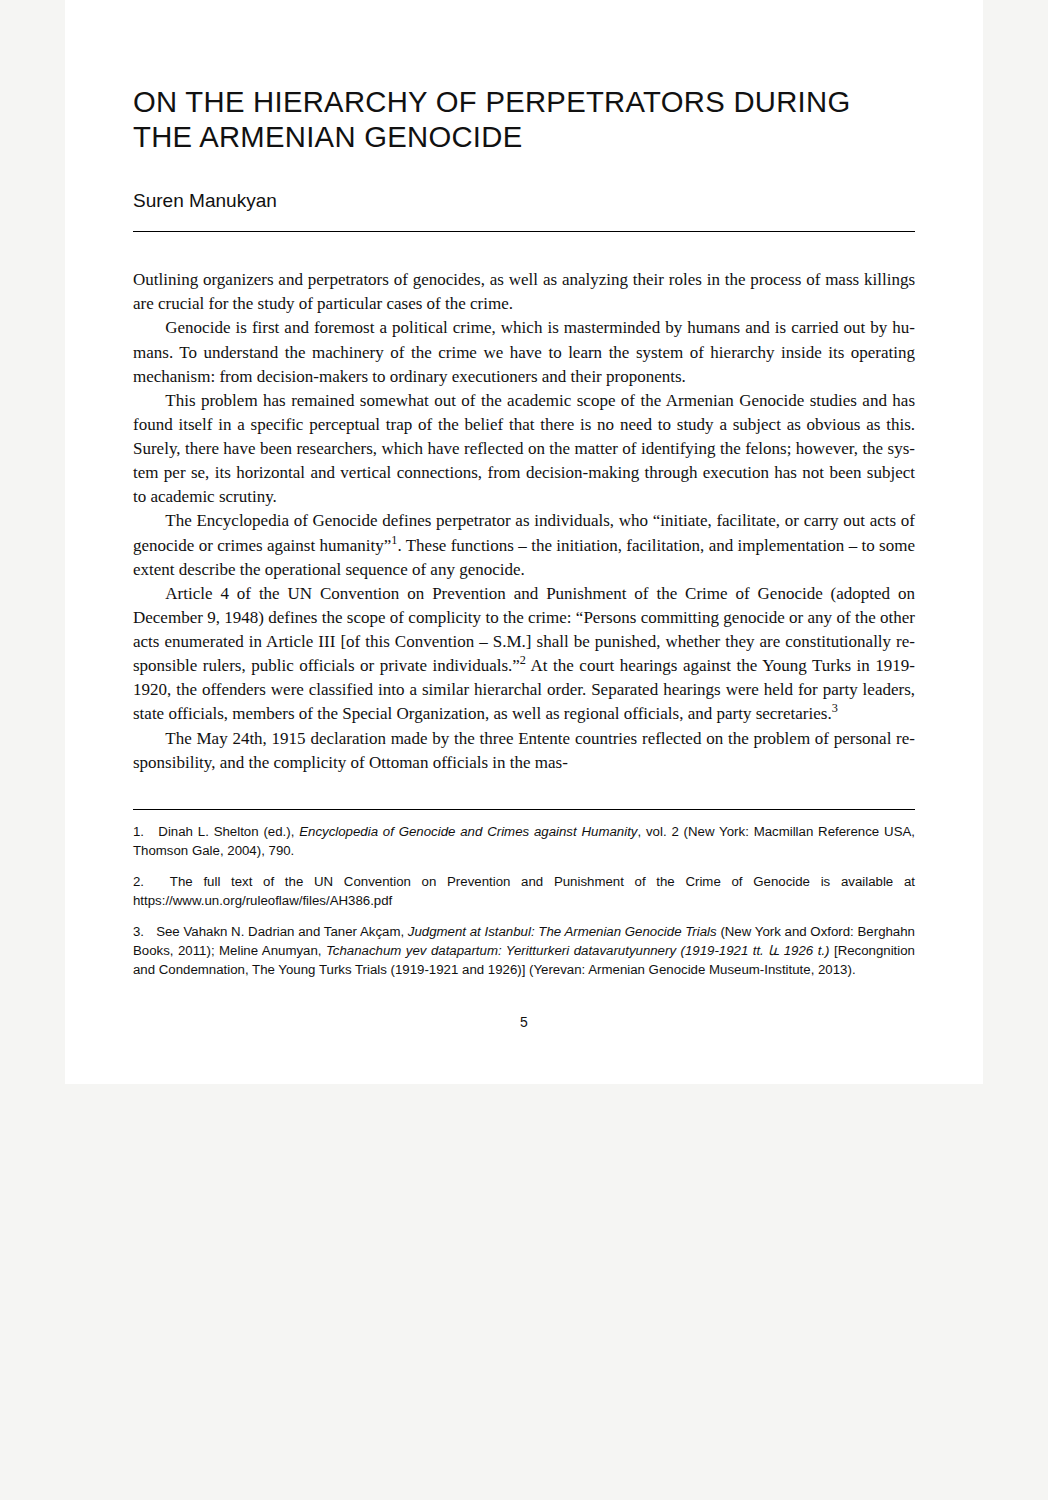On the Hierarchy of Perpetrators During the Armenian Genocide
Suren Manukyan
Outlining organizers and perpetrators of genocides, as well as analyzing their roles in the process of mass killings are crucial for the study of particular cases of the crime.
Genocide is first and foremost a political crime, which is masterminded by humans and is carried out by humans. To understand the machinery of the crime we have to learn the system of hierarchy inside its operating mechanism: from decision-makers to ordinary executioners and their proponents.
This problem has remained somewhat out of the academic scope of the Armenian Genocide studies and has found itself in a specific perceptual trap of the belief that there is no need to study a subject as obvious as this. Surely, there have been researchers, which have reflected on the matter of identifying the felons; however, the system per se, its horizontal and vertical connections, from decision-making through execution has not been subject to academic scrutiny.
The Encyclopedia of Genocide defines perpetrator as individuals, who “initiate, facilitate, or carry out acts of genocide or crimes against humanity”1. These functions – the initiation, facilitation, and implementation – to some extent describe the operational sequence of any genocide.
Article 4 of the UN Convention on Prevention and Punishment of the Crime of Genocide (adopted on December 9, 1948) defines the scope of complicity to the crime: “Persons committing genocide or any of the other acts enumerated in Article III [of this Convention – S.M.] shall be punished, whether they are constitutionally responsible rulers, public officials or private individuals.”2 At the court hearings against the Young Turks in 1919-1920, the offenders were classified into a similar hierarchal order. Separated hearings were held for party leaders, state officials, members of the Special Organization, as well as regional officials, and party secretaries.3
The May 24th, 1915 declaration made by the three Entente countries reflected on the problem of personal responsibility, and the complicity of Ottoman officials in the mas-
1. Dinah L. Shelton (ed.), Encyclopedia of Genocide and Crimes against Humanity, vol. 2 (New York: Macmillan Reference USA, Thomson Gale, 2004), 790.
2. The full text of the UN Convention on Prevention and Punishment of the Crime of Genocide is available at https://www.un.org/ruleoflaw/files/AH386.pdf
3. See Vahakn N. Dadrian and Taner Akçam, Judgment at Istanbul: The Armenian Genocide Trials (New York and Oxford: Berghahn Books, 2011); Meline Anumyan, Tchanachum yev datapartum: Yeritturkeri datavarutyunnery (1919-1921 tt. և 1926 t.) [Recongnition and Condemnation, The Young Turks Trials (1919-1921 and 1926)] (Yerevan: Armenian Genocide Museum-Institute, 2013).
5